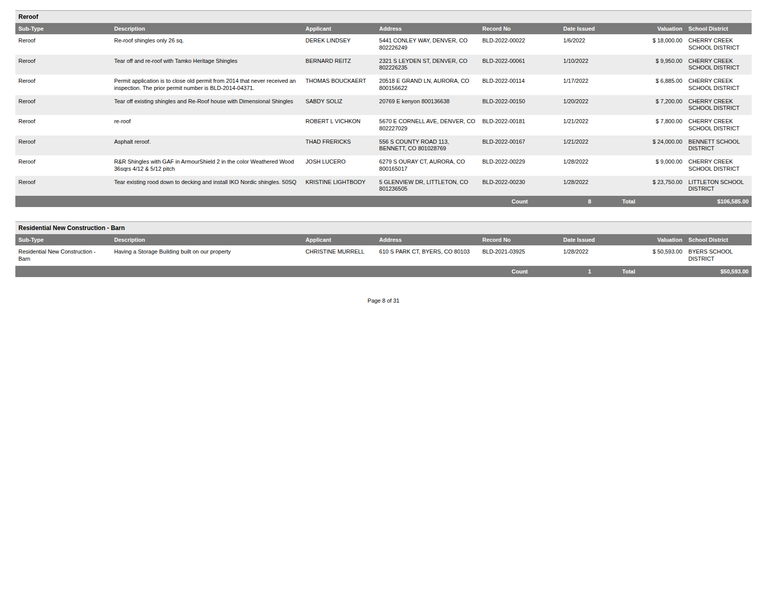Reroof
| Sub-Type | Description | Applicant | Address | Record No | Date Issued | Valuation | School District |
| --- | --- | --- | --- | --- | --- | --- | --- |
| Reroof | Re-roof shingles only 26 sq. | DEREK LINDSEY | 5441 CONLEY WAY, DENVER, CO 802226249 | BLD-2022-00022 | 1/6/2022 | $ 18,000.00 | CHERRY CREEK SCHOOL DISTRICT |
| Reroof | Tear off and re-roof with Tamko Heritage Shingles | BERNARD REITZ | 2321 S LEYDEN ST, DENVER, CO 802226235 | BLD-2022-00061 | 1/10/2022 | $ 9,950.00 | CHERRY CREEK SCHOOL DISTRICT |
| Reroof | Permit application is to close old permit from 2014 that never received an inspection. The prior permit number is BLD-2014-04371. | THOMAS BOUCKAERT | 20518 E GRAND LN, AURORA, CO 800156622 | BLD-2022-00114 | 1/17/2022 | $ 6,885.00 | CHERRY CREEK SCHOOL DISTRICT |
| Reroof | Tear off existing shingles and Re-Roof house with Dimensional Shingles | SABDY SOLIZ | 20769 E kenyon 800136638 | BLD-2022-00150 | 1/20/2022 | $ 7,200.00 | CHERRY CREEK SCHOOL DISTRICT |
| Reroof | re-roof | ROBERT L VICHKON | 5670 E CORNELL AVE, DENVER, CO 802227029 | BLD-2022-00181 | 1/21/2022 | $ 7,800.00 | CHERRY CREEK SCHOOL DISTRICT |
| Reroof | Asphalt reroof. | THAD FRERICKS | 556 S COUNTY ROAD 113, BENNETT, CO 801028769 | BLD-2022-00167 | 1/21/2022 | $ 24,000.00 | BENNETT SCHOOL DISTRICT |
| Reroof | R&R Shingles with GAF in ArmourShield 2 in the color Weathered Wood 36sqrs 4/12 & 5/12 pitch | JOSH LUCERO | 6279 S OURAY CT, AURORA, CO 800165017 | BLD-2022-00229 | 1/28/2022 | $ 9,000.00 | CHERRY CREEK SCHOOL DISTRICT |
| Reroof | Tear existing rood down to decking and install IKO Nordic shingles. 50SQ | KRISTINE LIGHTBODY | 5 GLENVIEW DR, LITTLETON, CO 801236505 | BLD-2022-00230 | 1/28/2022 | $ 23,750.00 | LITTLETON SCHOOL DISTRICT |
| | Count | 8 | Total | $106,585.00 |
Residential New Construction - Barn
| Sub-Type | Description | Applicant | Address | Record No | Date Issued | Valuation | School District |
| --- | --- | --- | --- | --- | --- | --- | --- |
| Residential New Construction - Barn | Having a Storage Building built on our property | CHRISTINE MURRELL | 610 S PARK CT, BYERS, CO 80103 | BLD-2021-03925 | 1/28/2022 | $ 50,593.00 | BYERS SCHOOL DISTRICT |
| | Count | 1 | Total | $50,593.00 |
Page 8 of 31